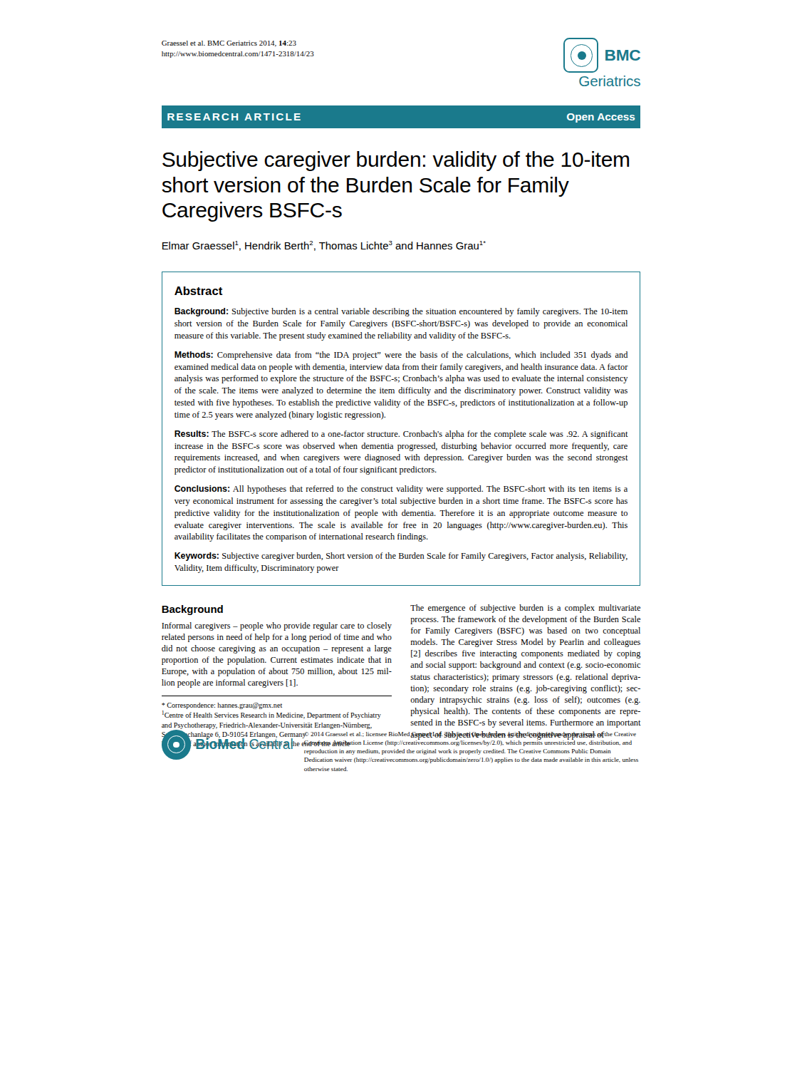Graessel et al. BMC Geriatrics 2014, 14:23
http://www.biomedcentral.com/1471-2318/14/23
BMC
Geriatrics
RESEARCH ARTICLE
Open Access
Subjective caregiver burden: validity of the 10-item short version of the Burden Scale for Family Caregivers BSFC-s
Elmar Graessel1, Hendrik Berth2, Thomas Lichte3 and Hannes Grau1*
Abstract
Background: Subjective burden is a central variable describing the situation encountered by family caregivers. The 10-item short version of the Burden Scale for Family Caregivers (BSFC-short/BSFC-s) was developed to provide an economical measure of this variable. The present study examined the reliability and validity of the BSFC-s.
Methods: Comprehensive data from “the IDA project” were the basis of the calculations, which included 351 dyads and examined medical data on people with dementia, interview data from their family caregivers, and health insurance data. A factor analysis was performed to explore the structure of the BSFC-s; Cronbach’s alpha was used to evaluate the internal consistency of the scale. The items were analyzed to determine the item difficulty and the discriminatory power. Construct validity was tested with five hypotheses. To establish the predictive validity of the BSFC-s, predictors of institutionalization at a follow-up time of 2.5 years were analyzed (binary logistic regression).
Results: The BSFC-s score adhered to a one-factor structure. Cronbach's alpha for the complete scale was .92. A significant increase in the BSFC-s score was observed when dementia progressed, disturbing behavior occurred more frequently, care requirements increased, and when caregivers were diagnosed with depression. Caregiver burden was the second strongest predictor of institutionalization out of a total of four significant predictors.
Conclusions: All hypotheses that referred to the construct validity were supported. The BSFC-short with its ten items is a very economical instrument for assessing the caregiver’s total subjective burden in a short time frame. The BSFC-s score has predictive validity for the institutionalization of people with dementia. Therefore it is an appropriate outcome measure to evaluate caregiver interventions. The scale is available for free in 20 languages (http://www.caregiver-burden.eu). This availability facilitates the comparison of international research findings.
Keywords: Subjective caregiver burden, Short version of the Burden Scale for Family Caregivers, Factor analysis, Reliability, Validity, Item difficulty, Discriminatory power
Background
Informal caregivers – people who provide regular care to closely related persons in need of help for a long period of time and who did not choose caregiving as an occupation – represent a large proportion of the population. Current estimates indicate that in Europe, with a population of about 750 million, about 125 million people are informal caregivers [1].
* Correspondence: hannes.grau@gmx.net
1Centre of Health Services Research in Medicine, Department of Psychiatry and Psychotherapy, Friedrich-Alexander-Universität Erlangen-Nürnberg, Schwabachanlage 6, D-91054 Erlangen, Germany
Full list of author information is available at the end of the article
The emergence of subjective burden is a complex multivariate process. The framework of the development of the Burden Scale for Family Caregivers (BSFC) was based on two conceptual models. The Caregiver Stress Model by Pearlin and colleagues [2] describes five interacting components mediated by coping and social support: background and context (e.g. socio-economic status characteristics); primary stressors (e.g. relational deprivation); secondary role strains (e.g. job-caregiving conflict); secondary intrapsychic strains (e.g. loss of self); outcomes (e.g. physical health). The contents of these components are represented in the BSFC-s by several items. Furthermore an important aspect of subjective burden is the cognitive appraisal of
BioMed Central
© 2014 Graessel et al.; licensee BioMed Central Ltd. This is an Open Access article distributed under the terms of the Creative Commons Attribution License (http://creativecommons.org/licenses/by/2.0), which permits unrestricted use, distribution, and reproduction in any medium, provided the original work is properly credited. The Creative Commons Public Domain Dedication waiver (http://creativecommons.org/publicdomain/zero/1.0/) applies to the data made available in this article, unless otherwise stated.